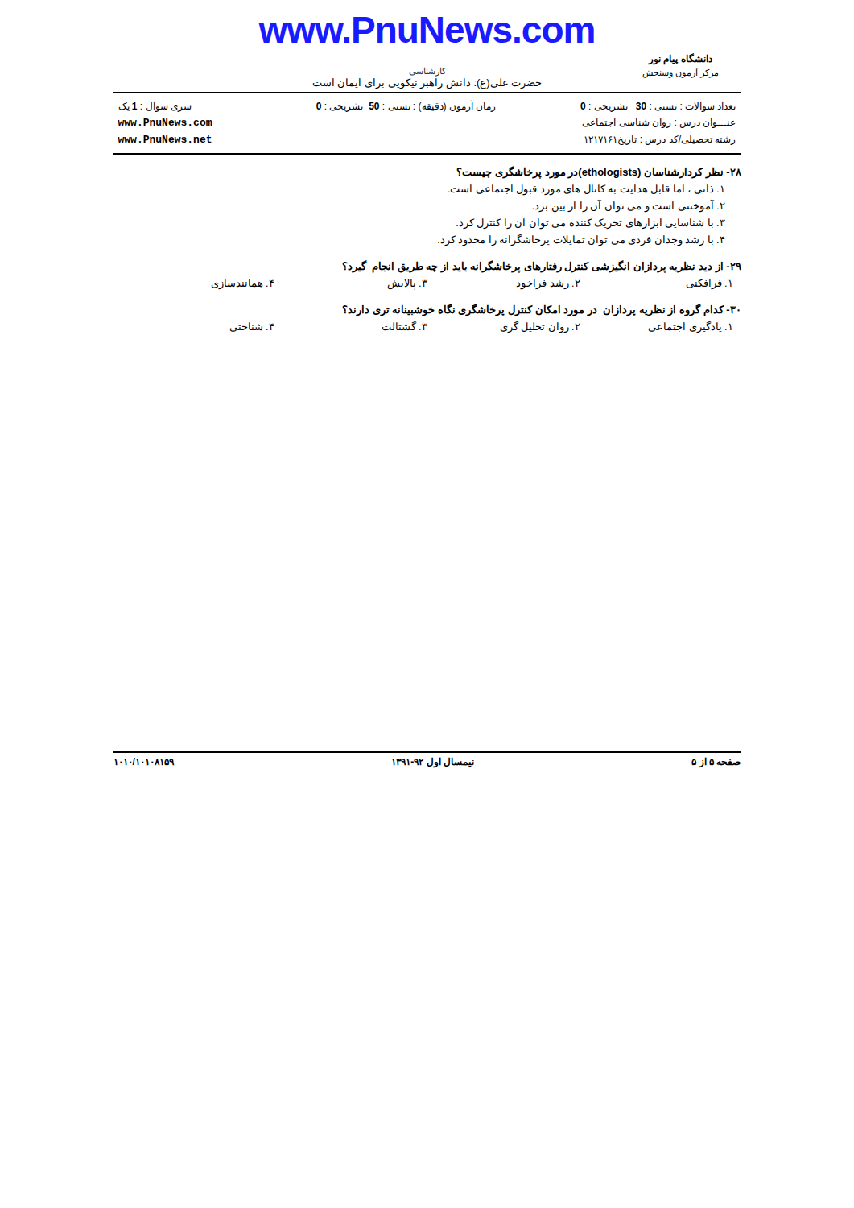www.PnuNews.com
دانشگاه پیام نور
مرکز آزمون وسنجش
کارشناسی
حضرت علی(ع): دانش راهبر نیکویی برای ایمان است
| تعداد سوالات : تستی : 30 تشریحی : 0 | زمان آزمون (دقیقه) : تستی : 50 تشریحی : 0 | سری سوال : 1 یک |
| عنـــوان درس : روان شناسی اجتماعی | www.PnuNews.com |
| رشته تحصیلی/کد درس : تاریخ۱۲۱۷۱۶۱ | www.PnuNews.net |
۲۸- نظر کردارشناسان (ethologists)در مورد پرخاشگری چیست؟
۱. ذاتی ، اما قابل هدایت به کانال های مورد قبول اجتماعی است.
۲. آموختنی است و می توان آن را از بین برد.
۳. با شناسایی ابزارهای تحریک کننده می توان آن را کنترل کرد.
۴. با رشد وجدان فردی می توان تمایلات پرخاشگرانه را محدود کرد.
۲۹- از دید نظریه پردازان انگیزشی کنترل رفتارهای پرخاشگرانه باید از چه طریق انجام گیرد؟
۱. فرافکنی ۲. رشد فراخود ۳. پالایش ۴. همانندسازی
۳۰- کدام گروه از نظریه پردازان در مورد امکان کنترل پرخاشگری نگاه خوشبینانه تری دارند؟
۱. یادگیری اجتماعی ۲. روان تحلیل گری ۳. گشتالت ۴. شناختی
صفحه ۵ از ۵
نیمسال اول ۹۲-۱۳۹۱
۱۰۱۰/۱۰۱۰۸۱۵۹